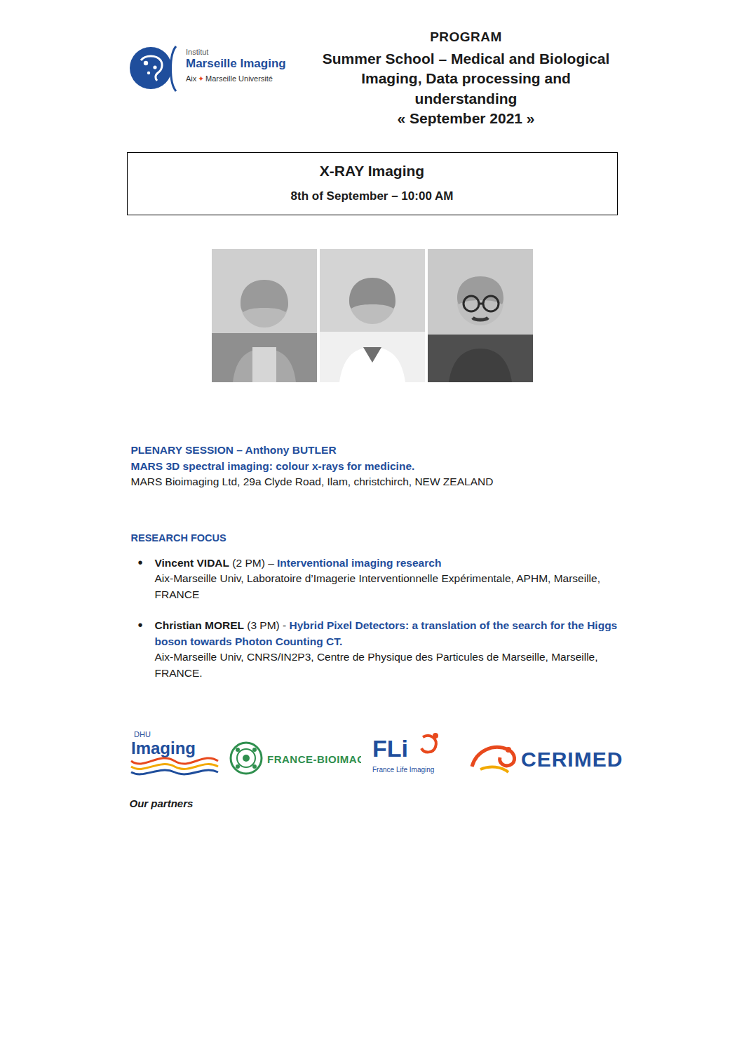Institut Marseille Imaging Aix ✦ Marseille Université
PROGRAM
Summer School – Medical and Biological
Imaging, Data processing and understanding
« September 2021 »
X-RAY Imaging
8th of September – 10:00 AM
PLENARY SESSION – Anthony BUTLER
MARS 3D spectral imaging: colour x-rays for medicine.
MARS Bioimaging Ltd, 29a Clyde Road, Ilam, christchirch, NEW ZEALAND
RESEARCH FOCUS
Vincent VIDAL (2 PM) – Interventional imaging research
Aix-Marseille Univ, Laboratoire d’Imagerie Interventionnelle Expérimentale, APHM, Marseille, FRANCE
Christian MOREL (3 PM) - Hybrid Pixel Detectors: a translation of the search for the Higgs boson towards Photon Counting CT.
Aix-Marseille Univ, CNRS/IN2P3, Centre de Physique des Particules de Marseille, Marseille, FRANCE.
DHU Imaging
FRANCE-BIOIMAGING
FLi France Life Imaging
CERIMED
Our partners